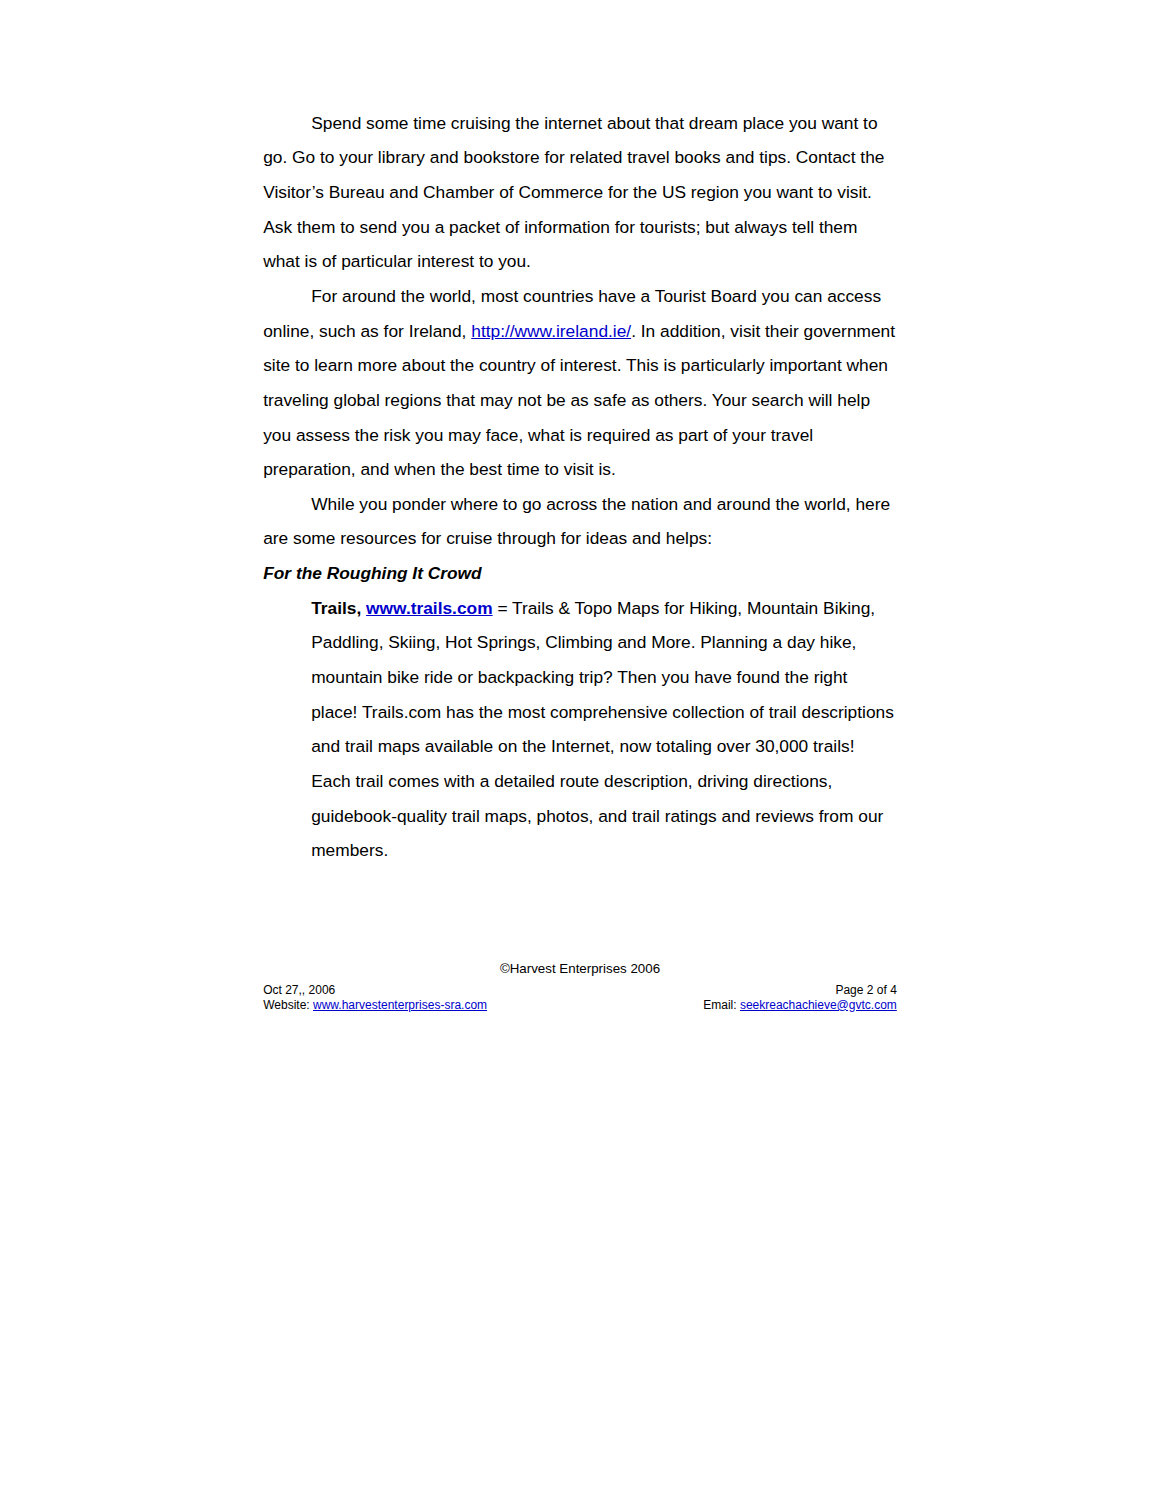Spend some time cruising the internet about that dream place you want to go. Go to your library and bookstore for related travel books and tips. Contact the Visitor’s Bureau and Chamber of Commerce for the US region you want to visit. Ask them to send you a packet of information for tourists; but always tell them what is of particular interest to you.
For around the world, most countries have a Tourist Board you can access online, such as for Ireland, http://www.ireland.ie/. In addition, visit their government site to learn more about the country of interest. This is particularly important when traveling global regions that may not be as safe as others. Your search will help you assess the risk you may face, what is required as part of your travel preparation, and when the best time to visit is.
While you ponder where to go across the nation and around the world, here are some resources for cruise through for ideas and helps:
For the Roughing It Crowd
Trails, www.trails.com = Trails & Topo Maps for Hiking, Mountain Biking,
Paddling, Skiing, Hot Springs, Climbing and More. Planning a day hike, mountain bike ride or backpacking trip? Then you have found the right place! Trails.com has the most comprehensive collection of trail descriptions and trail maps available on the Internet, now totaling over 30,000 trails! Each trail comes with a detailed route description, driving directions, guidebook-quality trail maps, photos, and trail ratings and reviews from our members.
©Harvest Enterprises 2006
Oct 27,, 2006
Page 2 of 4
Website: www.harvestenterprises-sra.com
Email: seekreachachieve@gvtc.com